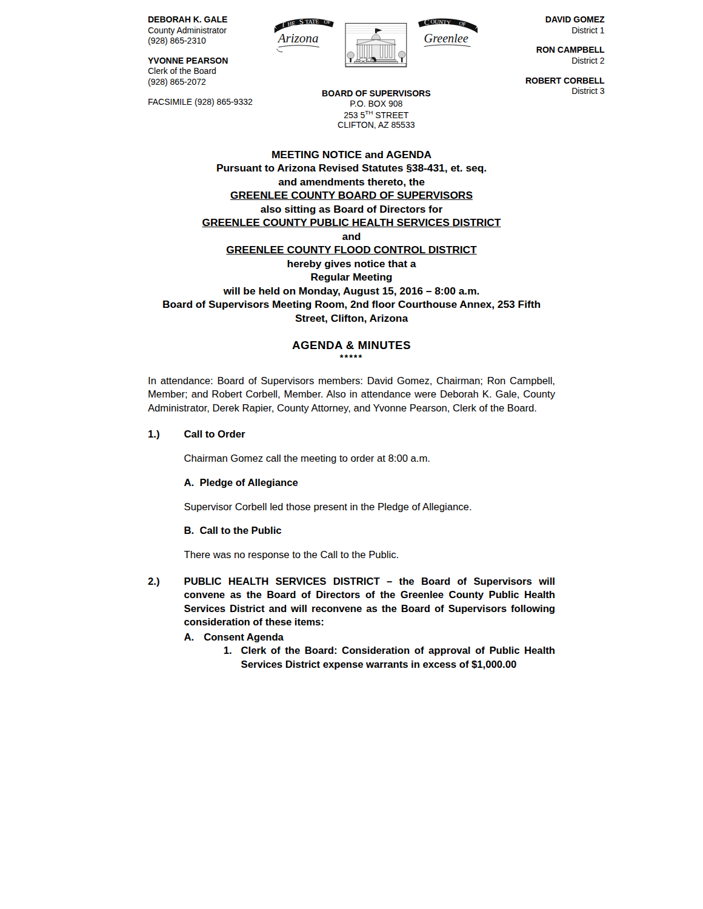Deborah K. Gale
County Administrator
(928) 865-2310
Yvonne Pearson
Clerk of the Board
(928) 865-2072
FACSIMILE (928) 865-9332
T HE S TATE OF Arizona C OUNTY OF Greenlee
BOARD OF SUPERVISORS
P.O. BOX 908
253 5TH STREET
CLIFTON, AZ 85533
David Gomez
District 1
Ron Campbell
District 2
Robert Corbell
District 3
MEETING NOTICE and AGENDA Pursuant to Arizona Revised Statutes §38-431, et. seq. and amendments thereto, the GREENLEE COUNTY BOARD OF SUPERVISORS also sitting as Board of Directors for GREENLEE COUNTY PUBLIC HEALTH SERVICES DISTRICT and GREENLEE COUNTY FLOOD CONTROL DISTRICT hereby gives notice that a Regular Meeting will be held on Monday, August 15, 2016 – 8:00 a.m. Board of Supervisors Meeting Room, 2nd floor Courthouse Annex, 253 Fifth Street, Clifton, Arizona
AGENDA & MINUTES
*****
In attendance: Board of Supervisors members: David Gomez, Chairman; Ron Campbell, Member; and Robert Corbell, Member. Also in attendance were Deborah K. Gale, County Administrator, Derek Rapier, County Attorney, and Yvonne Pearson, Clerk of the Board.
1.)
Call to Order
Chairman Gomez call the meeting to order at 8:00 a.m.
A. Pledge of Allegiance
Supervisor Corbell led those present in the Pledge of Allegiance.
B. Call to the Public
There was no response to the Call to the Public.
2.)
PUBLIC HEALTH SERVICES DISTRICT – the Board of Supervisors will convene as the Board of Directors of the Greenlee County Public Health Services District and will reconvene as the Board of Supervisors following consideration of these items:
A.
Consent Agenda
1.
Clerk of the Board: Consideration of approval of Public Health Services District expense warrants in excess of $1,000.00